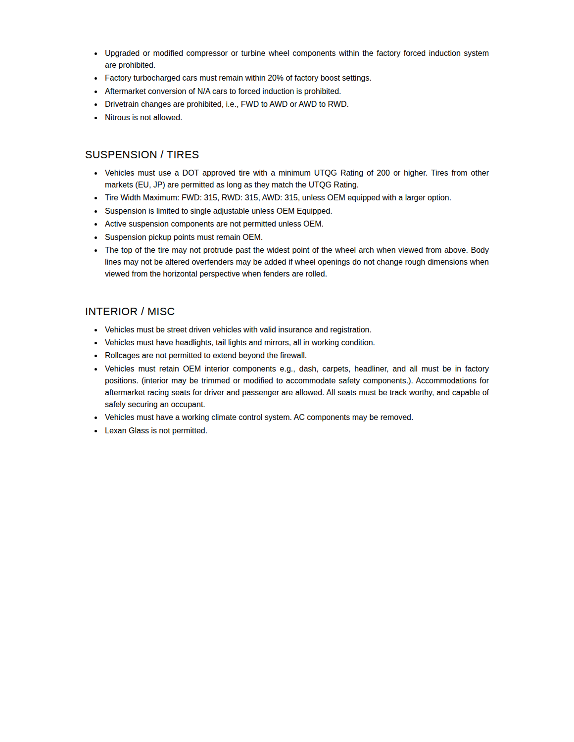Upgraded or modified compressor or turbine wheel components within the factory forced induction system are prohibited.
Factory turbocharged cars must remain within 20% of factory boost settings.
Aftermarket conversion of N/A cars to forced induction is prohibited.
Drivetrain changes are prohibited, i.e., FWD to AWD or AWD to RWD.
Nitrous is not allowed.
SUSPENSION / TIRES
Vehicles must use a DOT approved tire with a minimum UTQG Rating of 200 or higher. Tires from other markets (EU, JP) are permitted as long as they match the UTQG Rating.
Tire Width Maximum: FWD: 315, RWD: 315, AWD: 315, unless OEM equipped with a larger option.
Suspension is limited to single adjustable unless OEM Equipped.
Active suspension components are not permitted unless OEM.
Suspension pickup points must remain OEM.
The top of the tire may not protrude past the widest point of the wheel arch when viewed from above. Body lines may not be altered overfenders may be added if wheel openings do not change rough dimensions when viewed from the horizontal perspective when fenders are rolled.
INTERIOR / MISC
Vehicles must be street driven vehicles with valid insurance and registration.
Vehicles must have headlights, tail lights and mirrors, all in working condition.
Rollcages are not permitted to extend beyond the firewall.
Vehicles must retain OEM interior components e.g., dash, carpets, headliner, and all must be in factory positions. (interior may be trimmed or modified to accommodate safety components.). Accommodations for aftermarket racing seats for driver and passenger are allowed. All seats must be track worthy, and capable of safely securing an occupant.
Vehicles must have a working climate control system. AC components may be removed.
Lexan Glass is not permitted.